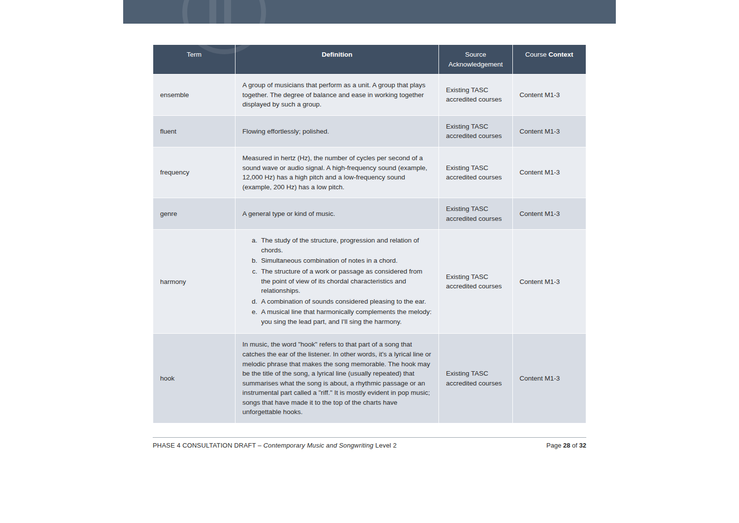| Term | Definition | Source Acknowledgement | Course Context |
| --- | --- | --- | --- |
| ensemble | A group of musicians that perform as a unit. A group that plays together. The degree of balance and ease in working together displayed by such a group. | Existing TASC accredited courses | Content M1-3 |
| fluent | Flowing effortlessly; polished. | Existing TASC accredited courses | Content M1-3 |
| frequency | Measured in hertz (Hz), the number of cycles per second of a sound wave or audio signal. A high-frequency sound (example, 12,000 Hz) has a high pitch and a low-frequency sound (example, 200 Hz) has a low pitch. | Existing TASC accredited courses | Content M1-3 |
| genre | A general type or kind of music. | Existing TASC accredited courses | Content M1-3 |
| harmony | The study of the structure, progression and relation of chords. Simultaneous combination of notes in a chord. The structure of a work or passage as considered from the point of view of its chordal characteristics and relationships. A combination of sounds considered pleasing to the ear. A musical line that harmonically complements the melody: you sing the lead part, and I'll sing the harmony. | Existing TASC accredited courses | Content M1-3 |
| hook | In music, the word "hook" refers to that part of a song that catches the ear of the listener. In other words, it's a lyrical line or melodic phrase that makes the song memorable. The hook may be the title of the song, a lyrical line (usually repeated) that summarises what the song is about, a rhythmic passage or an instrumental part called a "riff." It is mostly evident in pop music; songs that have made it to the top of the charts have unforgettable hooks. | Existing TASC accredited courses | Content M1-3 |
PHASE 4 CONSULTATION DRAFT – Contemporary Music and Songwriting Level 2
Page 28 of 32